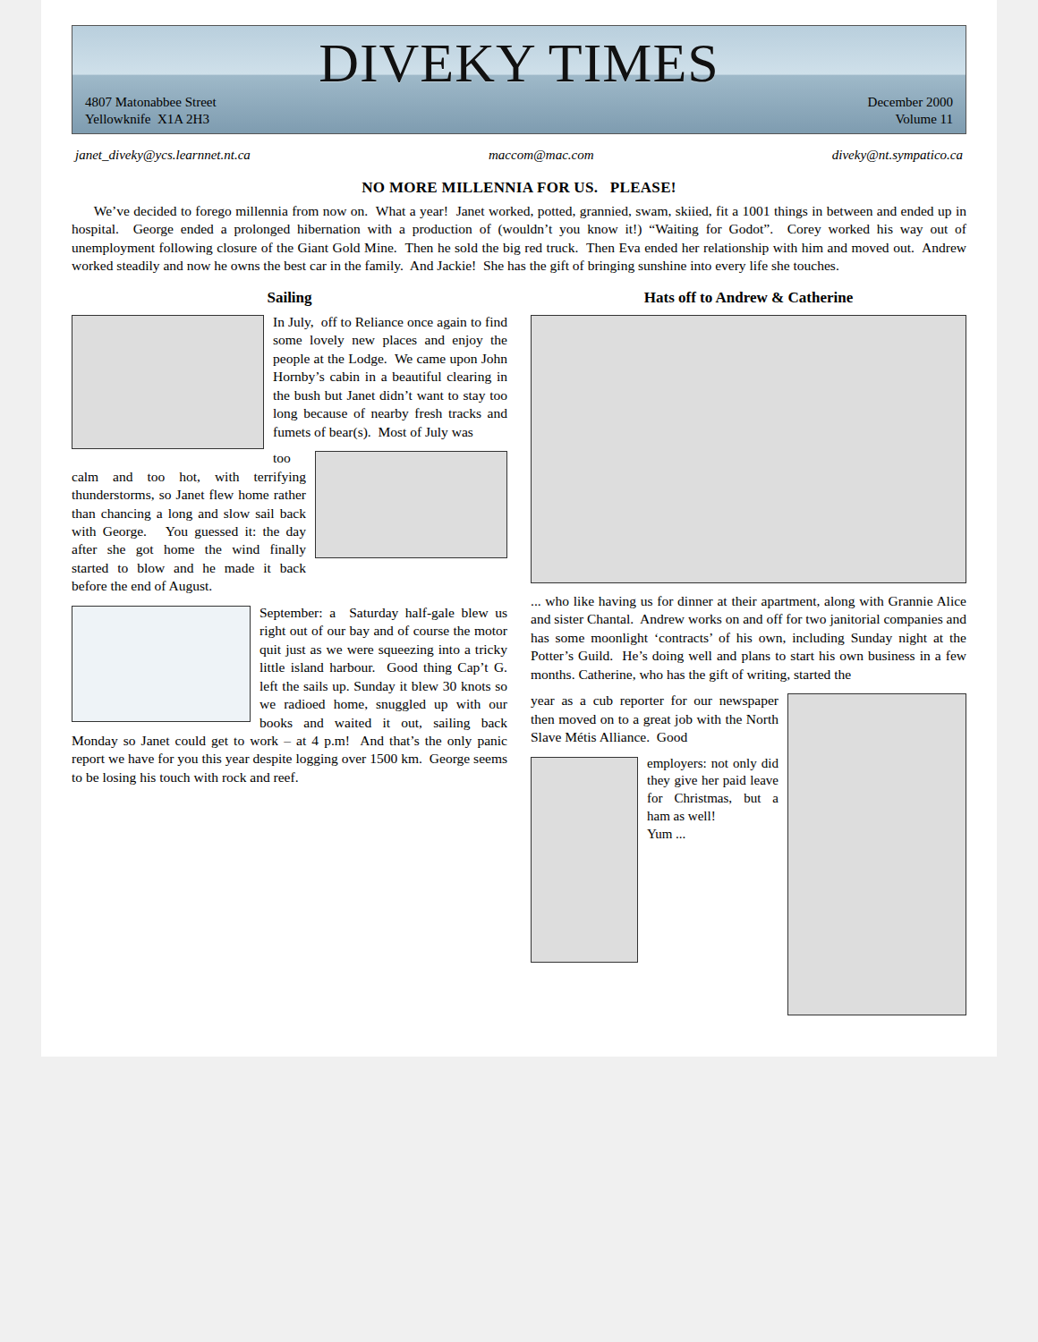DIVEKY TIMES
4807 Matonabbee Street
Yellowknife X1A 2H3
December 2000
Volume 11
janet_diveky@ycs.learnnet.nt.ca maccom@mac.com diveky@nt.sympatico.ca
NO MORE MILLENNIA FOR US. PLEASE!
We’ve decided to forego millennia from now on. What a year! Janet worked, potted, grannied, swam, skiied, fit a 1001 things in between and ended up in hospital. George ended a prolonged hibernation with a production of (wouldn’t you know it!) “Waiting for Godot”. Corey worked his way out of unemployment following closure of the Giant Gold Mine. Then he sold the big red truck. Then Eva ended her relationship with him and moved out. Andrew worked steadily and now he owns the best car in the family. And Jackie! She has the gift of bringing sunshine into every life she touches.
Sailing
In July, off to Reliance once again to find some lovely new places and enjoy the people at the Lodge. We came upon John Hornby’s cabin in a beautiful clearing in the bush but Janet didn’t want to stay too long because of nearby fresh tracks and fumets of bear(s). Most of July was
too calm and too hot, with terrifying thunderstorms, so Janet flew home rather than chancing a long and slow sail back with George. You guessed it: the day after she got home the wind finally started to blow and he made it back before the end of August.
September: a Saturday half-gale blew us right out of our bay and of course the motor quit just as we were squeezing into a tricky little island harbour. Good thing Cap’t G. left the sails up. Sunday it blew 30 knots so we radioed home, snuggled up with our books and waited it out, sailing back Monday so Janet could get to work – at 4 p.m! And that’s the only panic report we have for you this year despite logging over 1500 km. George seems to be losing his touch with rock and reef.
Hats off to Andrew & Catherine
... who like having us for dinner at their apartment, along with Grannie Alice and sister Chantal. Andrew works on and off for two janitorial companies and has some moonlight ‘contracts’ of his own, including Sunday night at the Potter’s Guild. He’s doing well and plans to start his own business in a few months. Catherine, who has the gift of writing, started the
year as a cub reporter for our newspaper then moved on to a great job with the North Slave Métis Alliance. Good
employers: not only did they give her paid leave for Christmas, but a ham as well!
Yum ...